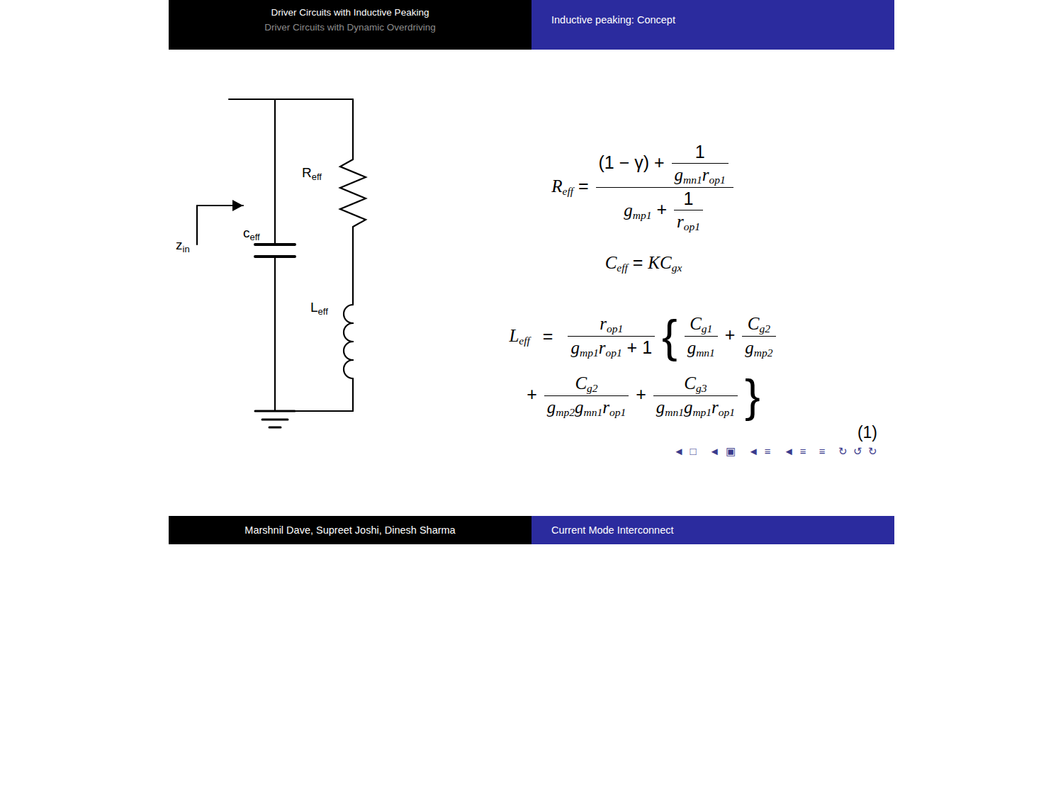Driver Circuits with Inductive Peaking
Driver Circuits with Dynamic Overdriving
Inductive peaking: Concept
zin ceff Reff Leff
Reff = (1 − γ) + 1 gmn1rop1 gmp1 + 1 rop1
Ceff = KCgx
Leff
=
rop1 gmp1rop1 + 1 { Cg1 gmn1 + Cg2 gmp2
+ Cg2 gmp2gmn1rop1 + Cg3 gmn1gmp1rop1 }
(1)
◄ □ ◄ ▣ ◄ ≡ ◄ ≡ ≡ ↻ ↺ ↻
Marshnil Dave, Supreet Joshi, Dinesh Sharma
Current Mode Interconnect